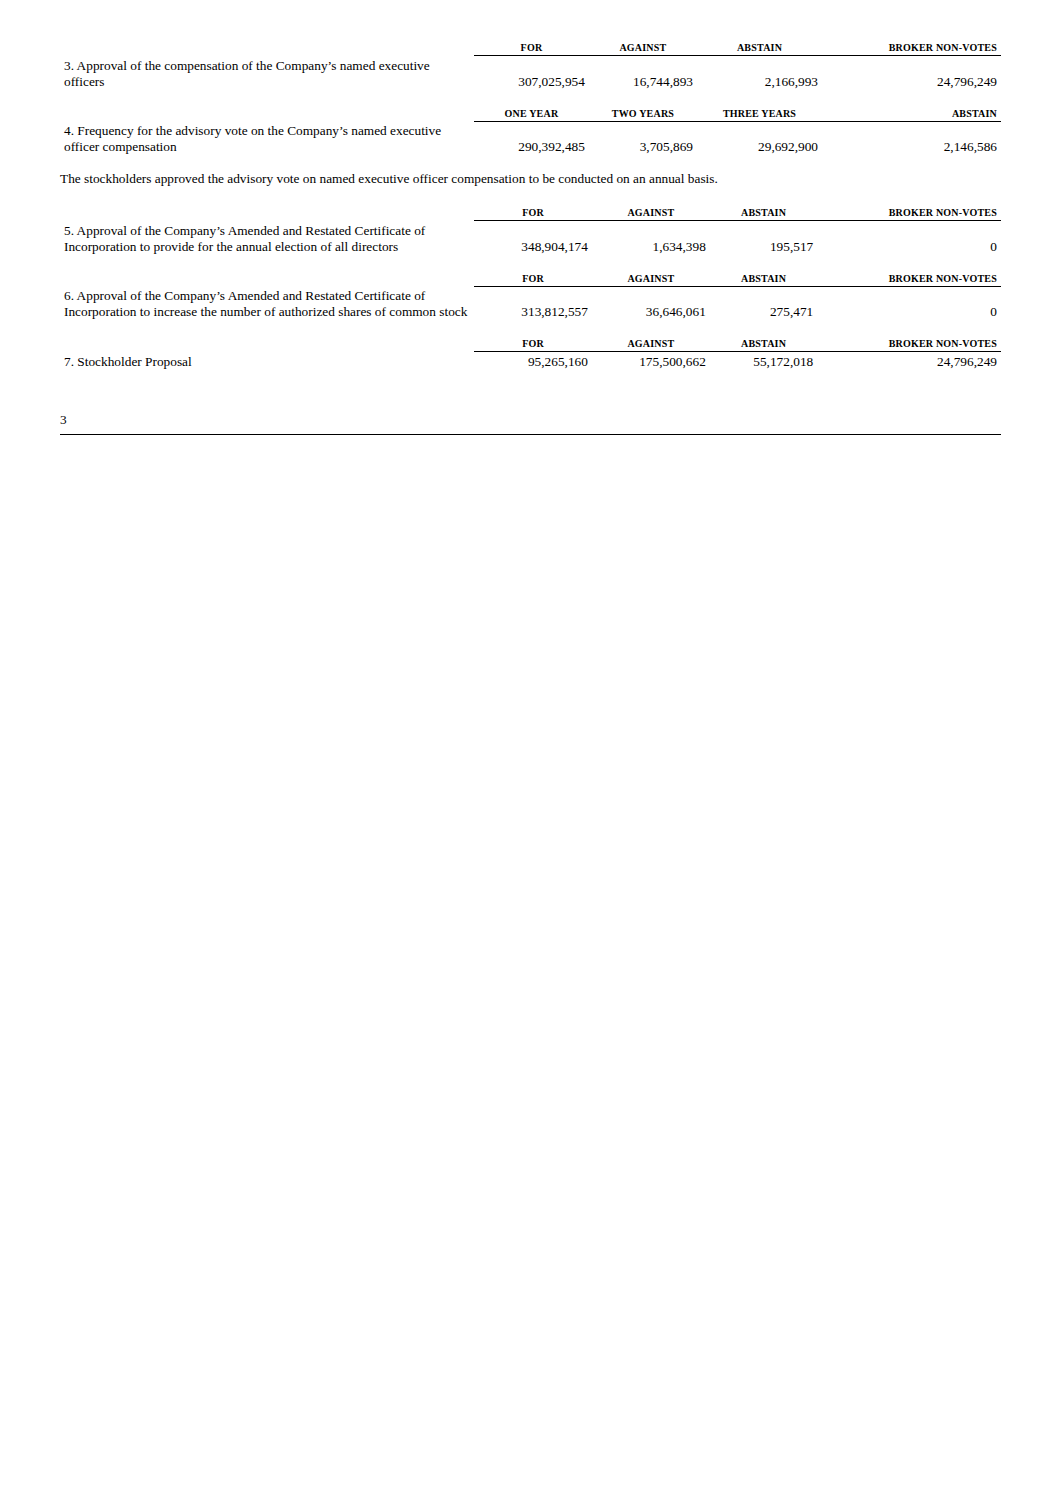| | FOR | AGAINST | ABSTAIN | BROKER NON-VOTES |
| 3. Approval of the compensation of the Company’s named executive officers | 307,025,954 | 16,744,893 | 2,166,993 | 24,796,249 |
| | ONE YEAR | TWO YEARS | THREE YEARS | ABSTAIN |
| 4. Frequency for the advisory vote on the Company’s named executive officer compensation | 290,392,485 | 3,705,869 | 29,692,900 | 2,146,586 |
The stockholders approved the advisory vote on named executive officer compensation to be conducted on an annual basis.
| | FOR | AGAINST | ABSTAIN | BROKER NON-VOTES |
| 5. Approval of the Company’s Amended and Restated Certificate of Incorporation to provide for the annual election of all directors | 348,904,174 | 1,634,398 | 195,517 | 0 |
| | FOR | AGAINST | ABSTAIN | BROKER NON-VOTES |
| 6. Approval of the Company’s Amended and Restated Certificate of Incorporation to increase the number of authorized shares of common stock | 313,812,557 | 36,646,061 | 275,471 | 0 |
| | FOR | AGAINST | ABSTAIN | BROKER NON-VOTES |
| 7. Stockholder Proposal | 95,265,160 | 175,500,662 | 55,172,018 | 24,796,249 |
3